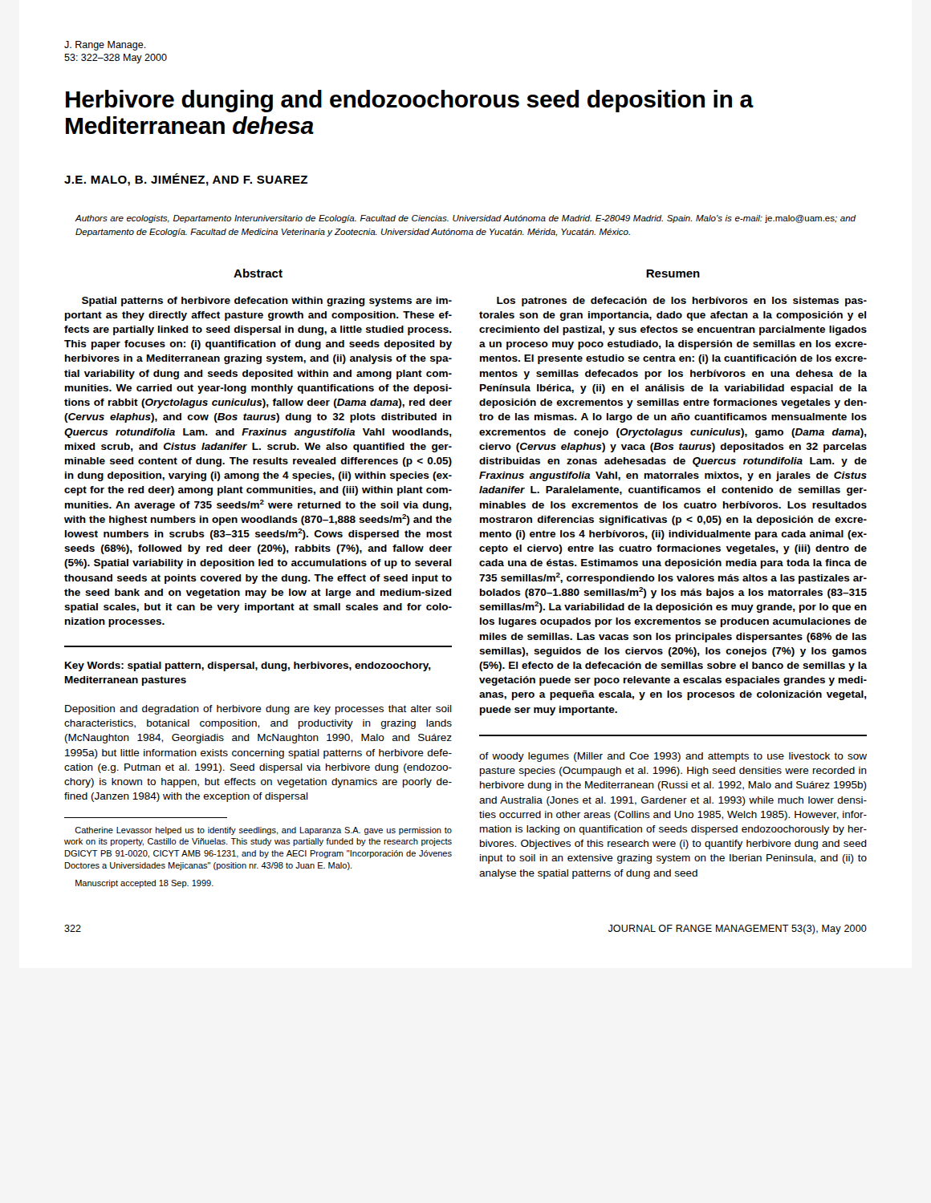J. Range Manage.
53: 322–328 May 2000
Herbivore dunging and endozoochorous seed deposition in a Mediterranean dehesa
J.E. MALO, B. JIMÉNEZ, AND F. SUAREZ
Authors are ecologists, Departamento Interuniversitario de Ecología. Facultad de Ciencias. Universidad Autónoma de Madrid. E-28049 Madrid. Spain. Malo's is e-mail: je.malo@uam.es; and Departamento de Ecología. Facultad de Medicina Veterinaria y Zootecnia. Universidad Autónoma de Yucatán. Mérida, Yucatán. México.
Abstract
Spatial patterns of herbivore defecation within grazing systems are important as they directly affect pasture growth and composition. These effects are partially linked to seed dispersal in dung, a little studied process. This paper focuses on: (i) quantification of dung and seeds deposited by herbivores in a Mediterranean grazing system, and (ii) analysis of the spatial variability of dung and seeds deposited within and among plant communities. We carried out year-long monthly quantifications of the depositions of rabbit (Oryctolagus cuniculus), fallow deer (Dama dama), red deer (Cervus elaphus), and cow (Bos taurus) dung to 32 plots distributed in Quercus rotundifolia Lam. and Fraxinus angustifolia Vahl woodlands, mixed scrub, and Cistus ladanifer L. scrub. We also quantified the germinable seed content of dung. The results revealed differences (p < 0.05) in dung deposition, varying (i) among the 4 species, (ii) within species (except for the red deer) among plant communities, and (iii) within plant communities. An average of 735 seeds/m2 were returned to the soil via dung, with the highest numbers in open woodlands (870–1,888 seeds/m2) and the lowest numbers in scrubs (83–315 seeds/m2). Cows dispersed the most seeds (68%), followed by red deer (20%), rabbits (7%), and fallow deer (5%). Spatial variability in deposition led to accumulations of up to several thousand seeds at points covered by the dung. The effect of seed input to the seed bank and on vegetation may be low at large and medium-sized spatial scales, but it can be very important at small scales and for colonization processes.
Key Words: spatial pattern, dispersal, dung, herbivores, endozoochory, Mediterranean pastures
Deposition and degradation of herbivore dung are key processes that alter soil characteristics, botanical composition, and productivity in grazing lands (McNaughton 1984, Georgiadis and McNaughton 1990, Malo and Suárez 1995a) but little information exists concerning spatial patterns of herbivore defecation (e.g. Putman et al. 1991). Seed dispersal via herbivore dung (endozoochory) is known to happen, but effects on vegetation dynamics are poorly defined (Janzen 1984) with the exception of dispersal
Catherine Levassor helped us to identify seedlings, and Laparanza S.A. gave us permission to work on its property, Castillo de Viñuelas. This study was partially funded by the research projects DGICYT PB 91-0020, CICYT AMB 96-1231, and by the AECI Program "Incorporación de Jóvenes Doctores a Universidades Mejicanas" (position nr. 43/98 to Juan E. Malo).
Manuscript accepted 18 Sep. 1999.
Resumen
Los patrones de defecación de los herbívoros en los sistemas pastorales son de gran importancia, dado que afectan a la composición y el crecimiento del pastizal, y sus efectos se encuentran parcialmente ligados a un proceso muy poco estudiado, la dispersión de semillas en los excrementos. El presente estudio se centra en: (i) la cuantificación de los excrementos y semillas defecados por los herbívoros en una dehesa de la Península Ibérica, y (ii) en el análisis de la variabilidad espacial de la deposición de excrementos y semillas entre formaciones vegetales y dentro de las mismas. A lo largo de un año cuantificamos mensualmente los excrementos de conejo (Oryctolagus cuniculus), gamo (Dama dama), ciervo (Cervus elaphus) y vaca (Bos taurus) depositados en 32 parcelas distribuidas en zonas adehesadas de Quercus rotundifolia Lam. y de Fraxinus angustifolia Vahl, en matorrales mixtos, y en jarales de Cistus ladanifer L. Paralelamente, cuantificamos el contenido de semillas germinables de los excrementos de los cuatro herbívoros. Los resultados mostraron diferencias significativas (p < 0,05) en la deposición de excremento (i) entre los 4 herbívoros, (ii) individualmente para cada animal (excepto el ciervo) entre las cuatro formaciones vegetales, y (iii) dentro de cada una de éstas. Estimamos una deposición media para toda la finca de 735 semillas/m2, correspondiendo los valores más altos a las pastizales arbolados (870–1.880 semillas/m2) y los más bajos a los matorrales (83–315 semillas/m2). La variabilidad de la deposición es muy grande, por lo que en los lugares ocupados por los excrementos se producen acumulaciones de miles de semillas. Las vacas son los principales dispersantes (68% de las semillas), seguidos de los ciervos (20%), los conejos (7%) y los gamos (5%). El efecto de la defecación de semillas sobre el banco de semillas y la vegetación puede ser poco relevante a escalas espaciales grandes y medianas, pero a pequeña escala, y en los procesos de colonización vegetal, puede ser muy importante.
of woody legumes (Miller and Coe 1993) and attempts to use livestock to sow pasture species (Ocumpaugh et al. 1996). High seed densities were recorded in herbivore dung in the Mediterranean (Russi et al. 1992, Malo and Suárez 1995b) and Australia (Jones et al. 1991, Gardener et al. 1993) while much lower densities occurred in other areas (Collins and Uno 1985, Welch 1985). However, information is lacking on quantification of seeds dispersed endozoochorously by herbivores. Objectives of this research were (i) to quantify herbivore dung and seed input to soil in an extensive grazing system on the Iberian Peninsula, and (ii) to analyse the spatial patterns of dung and seed
322 JOURNAL OF RANGE MANAGEMENT 53(3), May 2000